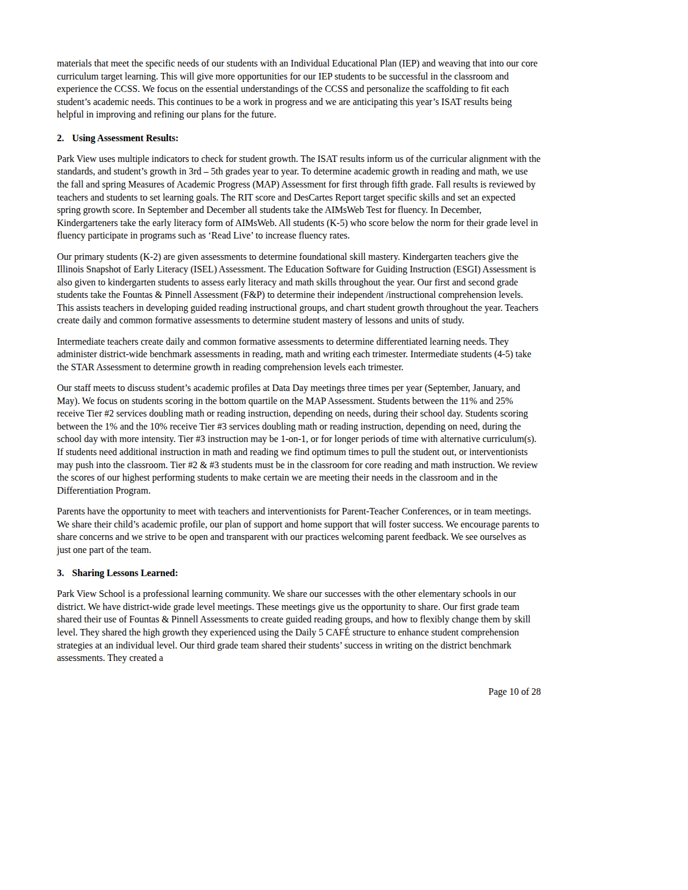materials that meet the specific needs of our students with an Individual Educational Plan (IEP) and weaving that into our core curriculum target learning. This will give more opportunities for our IEP students to be successful in the classroom and experience the CCSS. We focus on the essential understandings of the CCSS and personalize the scaffolding to fit each student’s academic needs. This continues to be a work in progress and we are anticipating this year’s ISAT results being helpful in improving and refining our plans for the future.
2. Using Assessment Results:
Park View uses multiple indicators to check for student growth. The ISAT results inform us of the curricular alignment with the standards, and student’s growth in 3rd – 5th grades year to year. To determine academic growth in reading and math, we use the fall and spring Measures of Academic Progress (MAP) Assessment for first through fifth grade. Fall results is reviewed by teachers and students to set learning goals. The RIT score and DesCartes Report target specific skills and set an expected spring growth score. In September and December all students take the AIMsWeb Test for fluency. In December, Kindergarteners take the early literacy form of AIMsWeb. All students (K-5) who score below the norm for their grade level in fluency participate in programs such as ‘Read Live’ to increase fluency rates.
Our primary students (K-2) are given assessments to determine foundational skill mastery. Kindergarten teachers give the Illinois Snapshot of Early Literacy (ISEL) Assessment. The Education Software for Guiding Instruction (ESGI) Assessment is also given to kindergarten students to assess early literacy and math skills throughout the year. Our first and second grade students take the Fountas & Pinnell Assessment (F&P) to determine their independent /instructional comprehension levels. This assists teachers in developing guided reading instructional groups, and chart student growth throughout the year. Teachers create daily and common formative assessments to determine student mastery of lessons and units of study.
Intermediate teachers create daily and common formative assessments to determine differentiated learning needs. They administer district-wide benchmark assessments in reading, math and writing each trimester. Intermediate students (4-5) take the STAR Assessment to determine growth in reading comprehension levels each trimester.
Our staff meets to discuss student’s academic profiles at Data Day meetings three times per year (September, January, and May). We focus on students scoring in the bottom quartile on the MAP Assessment. Students between the 11% and 25% receive Tier #2 services doubling math or reading instruction, depending on needs, during their school day. Students scoring between the 1% and the 10% receive Tier #3 services doubling math or reading instruction, depending on need, during the school day with more intensity. Tier #3 instruction may be 1-on-1, or for longer periods of time with alternative curriculum(s). If students need additional instruction in math and reading we find optimum times to pull the student out, or interventionists may push into the classroom. Tier #2 & #3 students must be in the classroom for core reading and math instruction. We review the scores of our highest performing students to make certain we are meeting their needs in the classroom and in the Differentiation Program.
Parents have the opportunity to meet with teachers and interventionists for Parent-Teacher Conferences, or in team meetings. We share their child’s academic profile, our plan of support and home support that will foster success. We encourage parents to share concerns and we strive to be open and transparent with our practices welcoming parent feedback. We see ourselves as just one part of the team.
3. Sharing Lessons Learned:
Park View School is a professional learning community. We share our successes with the other elementary schools in our district. We have district-wide grade level meetings. These meetings give us the opportunity to share. Our first grade team shared their use of Fountas & Pinnell Assessments to create guided reading groups, and how to flexibly change them by skill level. They shared the high growth they experienced using the Daily 5 CAFÉ structure to enhance student comprehension strategies at an individual level. Our third grade team shared their students’ success in writing on the district benchmark assessments. They created a
Page 10 of 28